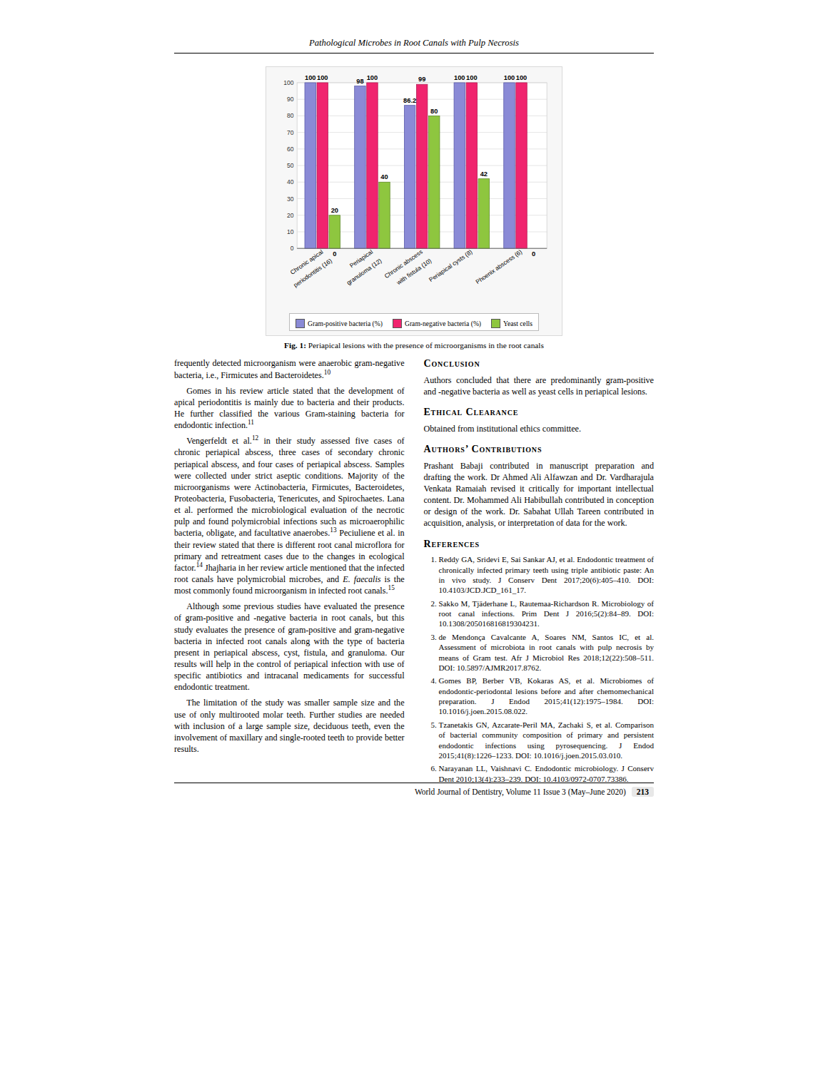Pathological Microbes in Root Canals with Pulp Necrosis
100 90 80 70 60 50 40 30 20 10 0 100 100 20 0 98 100 40 86.2 99 80 100 100 42 100 100 0 Chronic apical periodontitis (16) Periapical granuloma (12) Chronic abscess with fistula (10) Periapical cysts (8) Phoenix abscess (6)
Gram-positive bacteria (%) Gram-negative bacteria (%) Yeast cells
Fig. 1: Periapical lesions with the presence of microorganisms in the root canals
frequently detected microorganism were anaerobic gram-negative bacteria, i.e., Firmicutes and Bacteroidetes.10
Gomes in his review article stated that the development of apical periodontitis is mainly due to bacteria and their products. He further classified the various Gram-staining bacteria for endodontic infection.11
Vengerfeldt et al.12 in their study assessed five cases of chronic periapical abscess, three cases of secondary chronic periapical abscess, and four cases of periapical abscess. Samples were collected under strict aseptic conditions. Majority of the microorganisms were Actinobacteria, Firmicutes, Bacteroidetes, Proteobacteria, Fusobacteria, Tenericutes, and Spirochaetes. Lana et al. performed the microbiological evaluation of the necrotic pulp and found polymicrobial infections such as microaerophilic bacteria, obligate, and facultative anaerobes.13 Peciuliene et al. in their review stated that there is different root canal microflora for primary and retreatment cases due to the changes in ecological factor.14 Jhajharia in her review article mentioned that the infected root canals have polymicrobial microbes, and E. faecalis is the most commonly found microorganism in infected root canals.15
Although some previous studies have evaluated the presence of gram-positive and -negative bacteria in root canals, but this study evaluates the presence of gram-positive and gram-negative bacteria in infected root canals along with the type of bacteria present in periapical abscess, cyst, fistula, and granuloma. Our results will help in the control of periapical infection with use of specific antibiotics and intracanal medicaments for successful endodontic treatment.
The limitation of the study was smaller sample size and the use of only multirooted molar teeth. Further studies are needed with inclusion of a large sample size, deciduous teeth, even the involvement of maxillary and single-rooted teeth to provide better results.
Conclusion
Authors concluded that there are predominantly gram-positive and -negative bacteria as well as yeast cells in periapical lesions.
Ethical Clearance
Obtained from institutional ethics committee.
Authors’ Contributions
Prashant Babaji contributed in manuscript preparation and drafting the work. Dr Ahmed Ali Alfawzan and Dr. Vardharajula Venkata Ramaiah revised it critically for important intellectual content. Dr. Mohammed Ali Habibullah contributed in conception or design of the work. Dr. Sabahat Ullah Tareen contributed in acquisition, analysis, or interpretation of data for the work.
References
Reddy GA, Sridevi E, Sai Sankar AJ, et al. Endodontic treatment of chronically infected primary teeth using triple antibiotic paste: An in vivo study. J Conserv Dent 2017;20(6):405–410. DOI: 10.4103/JCD.JCD_161_17.
Sakko M, Tjäderhane L, Rautemaa-Richardson R. Microbiology of root canal infections. Prim Dent J 2016;5(2):84–89. DOI: 10.1308/205016816819304231.
de Mendonça Cavalcante A, Soares NM, Santos IC, et al. Assessment of microbiota in root canals with pulp necrosis by means of Gram test. Afr J Microbiol Res 2018;12(22):508–511. DOI: 10.5897/AJMR2017.8762.
Gomes BP, Berber VB, Kokaras AS, et al. Microbiomes of endodontic-periodontal lesions before and after chemomechanical preparation. J Endod 2015;41(12):1975–1984. DOI: 10.1016/j.joen.2015.08.022.
Tzanetakis GN, Azcarate-Peril MA, Zachaki S, et al. Comparison of bacterial community composition of primary and persistent endodontic infections using pyrosequencing. J Endod 2015;41(8):1226–1233. DOI: 10.1016/j.joen.2015.03.010.
Narayanan LL, Vaishnavi C. Endodontic microbiology. J Conserv Dent 2010;13(4):233–239. DOI: 10.4103/0972-0707.73386.
World Journal of Dentistry, Volume 11 Issue 3 (May–June 2020) 213